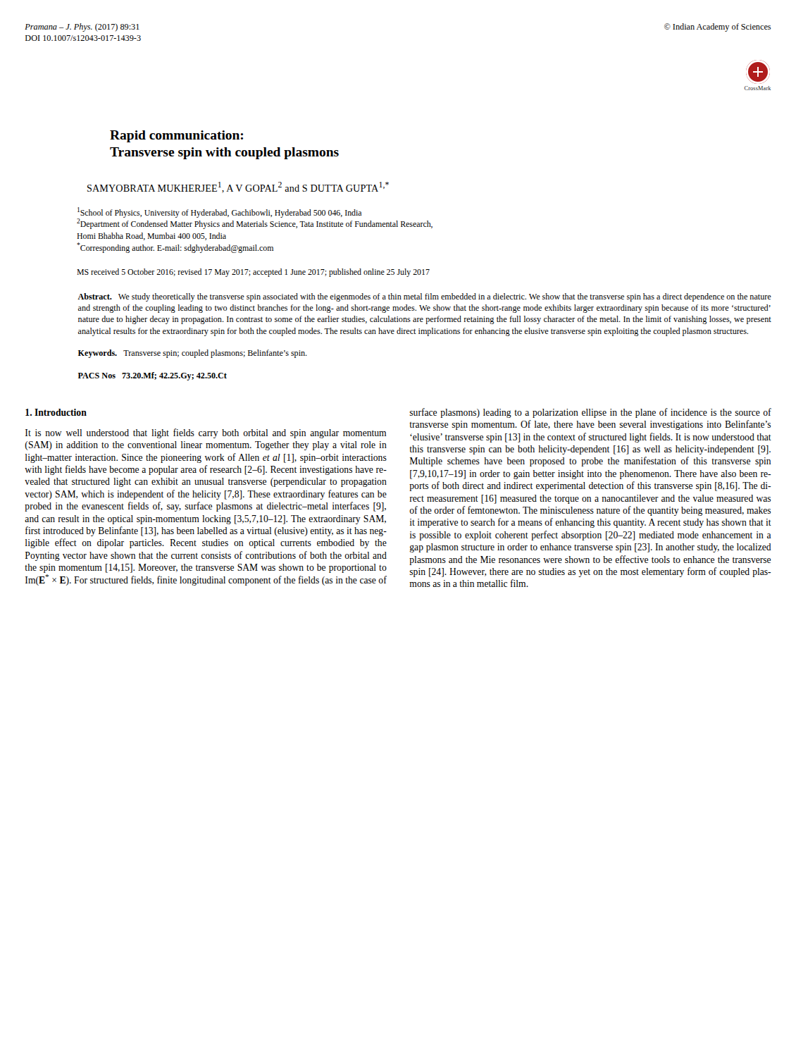Pramana – J. Phys. (2017) 89:31
DOI 10.1007/s12043-017-1439-3
© Indian Academy of Sciences
CrossMark
Rapid communication:
Transverse spin with coupled plasmons
SAMYOBRATA MUKHERJEE1, A V GOPAL2 and S DUTTA GUPTA1,*
1School of Physics, University of Hyderabad, Gachibowli, Hyderabad 500 046, India
2Department of Condensed Matter Physics and Materials Science, Tata Institute of Fundamental Research,
Homi Bhabha Road, Mumbai 400 005, India
*Corresponding author. E-mail: sdghyderabad@gmail.com
MS received 5 October 2016; revised 17 May 2017; accepted 1 June 2017; published online 25 July 2017
Abstract. We study theoretically the transverse spin associated with the eigenmodes of a thin metal film embedded in a dielectric. We show that the transverse spin has a direct dependence on the nature and strength of the coupling leading to two distinct branches for the long- and short-range modes. We show that the short-range mode exhibits larger extraordinary spin because of its more ‘structured’ nature due to higher decay in propagation. In contrast to some of the earlier studies, calculations are performed retaining the full lossy character of the metal. In the limit of vanishing losses, we present analytical results for the extraordinary spin for both the coupled modes. The results can have direct implications for enhancing the elusive transverse spin exploiting the coupled plasmon structures.
Keywords. Transverse spin; coupled plasmons; Belinfante’s spin.
PACS Nos 73.20.Mf; 42.25.Gy; 42.50.Ct
1. Introduction
It is now well understood that light fields carry both orbital and spin angular momentum (SAM) in addition to the conventional linear momentum. Together they play a vital role in light–matter interaction. Since the pioneering work of Allen et al [1], spin–orbit interactions with light fields have become a popular area of research [2–6]. Recent investigations have revealed that structured light can exhibit an unusual transverse (perpendicular to propagation vector) SAM, which is independent of the helicity [7,8]. These extraordinary features can be probed in the evanescent fields of, say, surface plasmons at dielectric–metal interfaces [9], and can result in the optical spin-momentum locking [3,5,7,10–12]. The extraordinary SAM, first introduced by Belinfante [13], has been labelled as a virtual (elusive) entity, as it has negligible effect on dipolar particles. Recent studies on optical currents embodied by the Poynting vector have shown that the current consists of contributions of both the orbital and the spin momentum [14,15]. Moreover, the transverse SAM was shown to be proportional to Im(E* × E). For structured fields, finite longitudinal component of the fields (as in the case of surface plasmons) leading to a polarization ellipse in the plane of incidence is the source of transverse spin momentum. Of late, there have been several investigations into Belinfante’s ‘elusive’ transverse spin [13] in the context of structured light fields. It is now understood that this transverse spin can be both helicity-dependent [16] as well as helicity-independent [9]. Multiple schemes have been proposed to probe the manifestation of this transverse spin [7,9,10,17–19] in order to gain better insight into the phenomenon. There have also been reports of both direct and indirect experimental detection of this transverse spin [8,16]. The direct measurement [16] measured the torque on a nanocantilever and the value measured was of the order of femtonewton. The minisculeness nature of the quantity being measured, makes it imperative to search for a means of enhancing this quantity. A recent study has shown that it is possible to exploit coherent perfect absorption [20–22] mediated mode enhancement in a gap plasmon structure in order to enhance transverse spin [23]. In another study, the localized plasmons and the Mie resonances were shown to be effective tools to enhance the transverse spin [24]. However, there are no studies as yet on the most elementary form of coupled plasmons as in a thin metallic film.